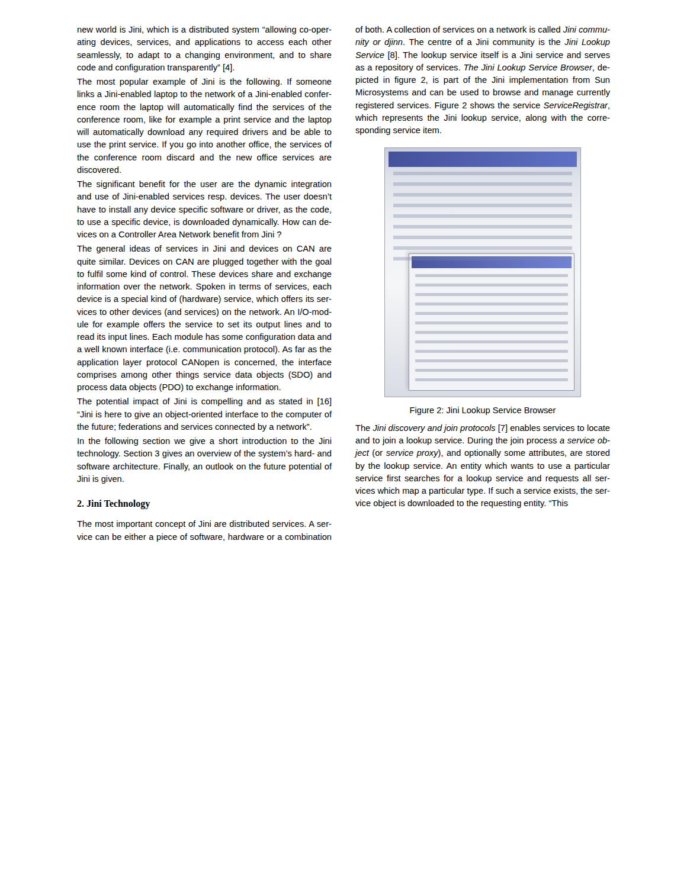new world is Jini, which is a distributed system “allowing co-operating devices, services, and applications to access each other seamlessly, to adapt to a changing environment, and to share code and configuration transparently” [4].
The most popular example of Jini is the following. If someone links a Jini-enabled laptop to the network of a Jini-enabled conference room the laptop will automatically find the services of the conference room, like for example a print service and the laptop will automatically download any required drivers and be able to use the print service. If you go into another office, the services of the conference room discard and the new office services are discovered.
The significant benefit for the user are the dynamic integration and use of Jini-enabled services resp. devices. The user doesn’t have to install any device specific software or driver, as the code, to use a specific device, is downloaded dynamically. How can devices on a Controller Area Network benefit from Jini ?
The general ideas of services in Jini and devices on CAN are quite similar. Devices on CAN are plugged together with the goal to fulfil some kind of control. These devices share and exchange information over the network. Spoken in terms of services, each device is a special kind of (hardware) service, which offers its services to other devices (and services) on the network. An I/O-module for example offers the service to set its output lines and to read its input lines. Each module has some configuration data and a well known interface (i.e. communication protocol). As far as the application layer protocol CANopen is concerned, the interface comprises among other things service data objects (SDO) and process data objects (PDO) to exchange information.
The potential impact of Jini is compelling and as stated in [16] “Jini is here to give an object-oriented interface to the computer of the future; federations and services connected by a network”.
In the following section we give a short introduction to the Jini technology. Section 3 gives an overview of the system’s hard- and software architecture. Finally, an outlook on the future potential of Jini is given.
2. Jini Technology
The most important concept of Jini are distributed services. A service can be either a piece of software, hardware or a combination of both. A collection of services on a network is called Jini community or djinn. The centre of a Jini community is the Jini Lookup Service [8]. The lookup service itself is a Jini service and serves as a repository of services. The Jini Lookup Service Browser, depicted in figure 2, is part of the Jini implementation from Sun Microsystems and can be used to browse and manage currently registered services. Figure 2 shows the service ServiceRegistrar, which represents the Jini lookup service, along with the corresponding service item.
Figure 2: Jini Lookup Service Browser
The Jini discovery and join protocols [7] enables services to locate and to join a lookup service. During the join process a service object (or service proxy), and optionally some attributes, are stored by the lookup service. An entity which wants to use a particular service first searches for a lookup service and requests all services which map a particular type. If such a service exists, the service object is downloaded to the requesting entity. “This